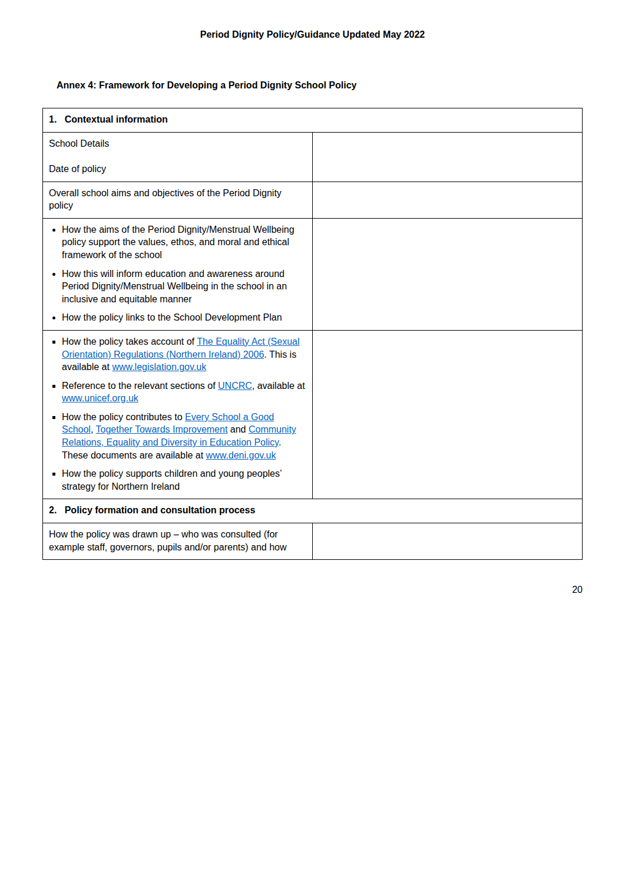Period Dignity Policy/Guidance Updated May 2022
Annex 4: Framework for Developing a Period Dignity School Policy
| 1. Contextual information |
| School Details Date of policy | |
| Overall school aims and objectives of the Period Dignity policy | |
| How the aims of the Period Dignity/Menstrual Wellbeing policy support the values, ethos, and moral and ethical framework of the school How this will inform education and awareness around Period Dignity/Menstrual Wellbeing in the school in an inclusive and equitable manner How the policy links to the School Development Plan | |
| How the policy takes account of The Equality Act (Sexual Orientation) Regulations (Northern Ireland) 2006 . This is available at www.legislation.gov.uk Reference to the relevant sections of UNCRC , available at www.unicef.org.uk How the policy contributes to Every School a Good School , Together Towards Improvement and Community Relations, Equality and Diversity in Education Policy . These documents are available at www.deni.gov.uk How the policy supports children and young peoples’ strategy for Northern Ireland | |
| 2. Policy formation and consultation process |
| How the policy was drawn up – who was consulted (for example staff, governors, pupils and/or parents) and how | |
20